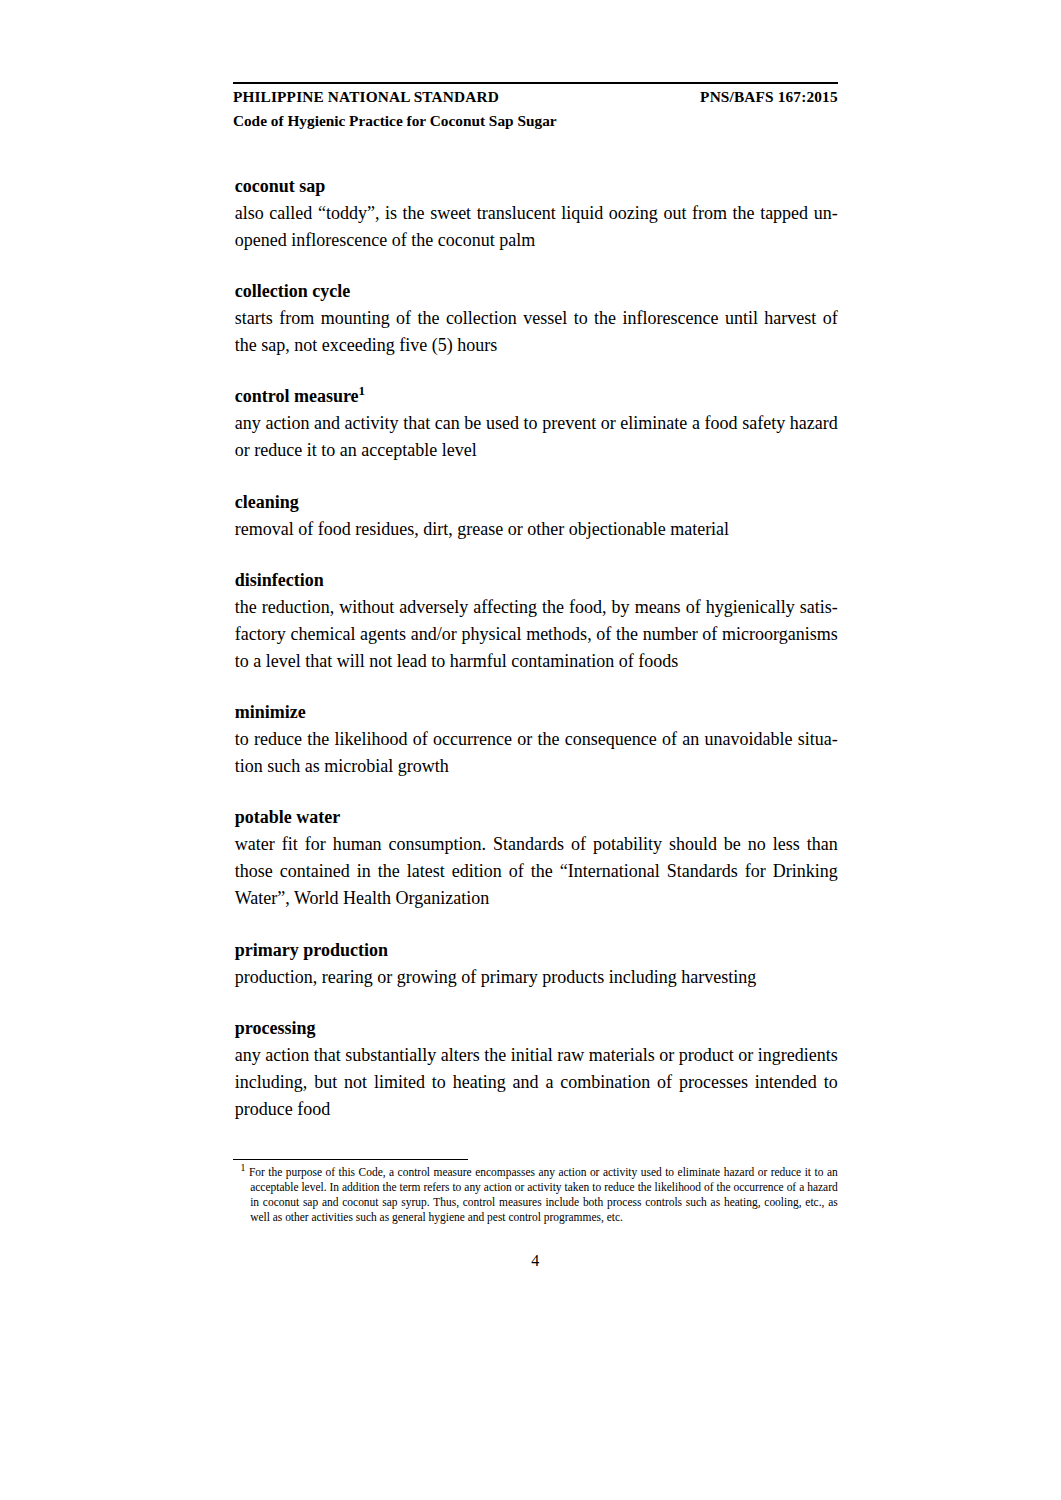Philippine National Standard PNS/BAFS 167:2015
Code of Hygienic Practice for Coconut Sap Sugar
coconut sap
also called “toddy”, is the sweet translucent liquid oozing out from the tapped unopened inflorescence of the coconut palm
collection cycle
starts from mounting of the collection vessel to the inflorescence until harvest of the sap, not exceeding five (5) hours
control measure1
any action and activity that can be used to prevent or eliminate a food safety hazard or reduce it to an acceptable level
cleaning
removal of food residues, dirt, grease or other objectionable material
disinfection
the reduction, without adversely affecting the food, by means of hygienically satisfactory chemical agents and/or physical methods, of the number of microorganisms to a level that will not lead to harmful contamination of foods
minimize
to reduce the likelihood of occurrence or the consequence of an unavoidable situation such as microbial growth
potable water
water fit for human consumption. Standards of potability should be no less than those contained in the latest edition of the “International Standards for Drinking Water”, World Health Organization
primary production
production, rearing or growing of primary products including harvesting
processing
any action that substantially alters the initial raw materials or product or ingredients including, but not limited to heating and a combination of processes intended to produce food
1 For the purpose of this Code, a control measure encompasses any action or activity used to eliminate hazard or reduce it to an acceptable level. In addition the term refers to any action or activity taken to reduce the likelihood of the occurrence of a hazard in coconut sap and coconut sap syrup. Thus, control measures include both process controls such as heating, cooling, etc., as well as other activities such as general hygiene and pest control programmes, etc.
4